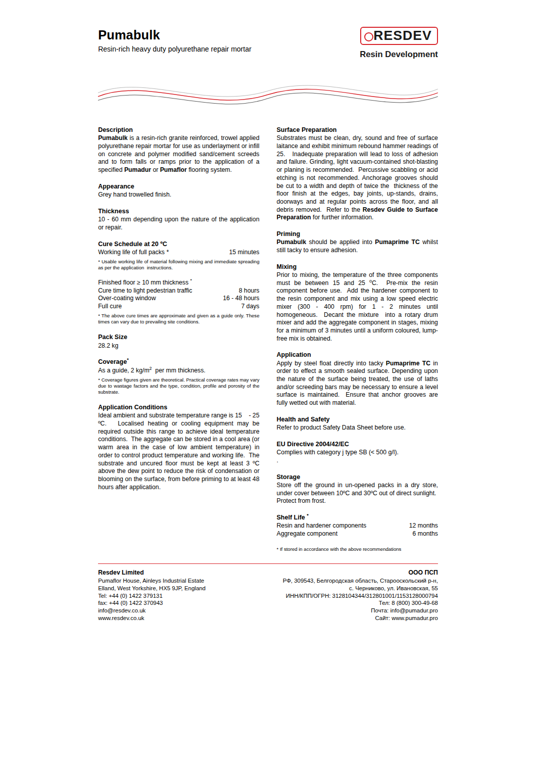Pumabulk
Resin-rich heavy duty polyurethane repair mortar
RESDEV
Resin Development
Description
Pumabulk is a resin-rich granite reinforced, trowel applied polyurethane repair mortar for use as underlayment or infill on concrete and polymer modified sand/cement screeds and to form falls or ramps prior to the application of a specified Pumadur or Pumaflor flooring system.
Appearance
Grey hand trowelled finish.
Thickness
10 - 60 mm depending upon the nature of the application or repair.
Cure Schedule at 20 ºC
Working life of full packs *15 minutes
* Usable working life of material following mixing and immediate spreading as per the application instructions.
Finished floor ≥ 10 mm thickness *
Cure time to light pedestrian traffic 8 hours
Over-coating window 16 - 48 hours
Full cure 7 days
* The above cure times are approximate and given as a guide only. These times can vary due to prevailing site conditions.
Pack Size
28.2 kg
Coverage*
As a guide, 2 kg/m2 per mm thickness.
* Coverage figures given are theoretical. Practical coverage rates may vary due to wastage factors and the type, condition, profile and porosity of the substrate.
Application Conditions
Ideal ambient and substrate temperature range is 15 - 25 ºC. Localised heating or cooling equipment may be required outside this range to achieve ideal temperature conditions. The aggregate can be stored in a cool area (or warm area in the case of low ambient temperature) in order to control product temperature and working life. The substrate and uncured floor must be kept at least 3 ºC above the dew point to reduce the risk of condensation or blooming on the surface, from before priming to at least 48 hours after application.
Surface Preparation
Substrates must be clean, dry, sound and free of surface laitance and exhibit minimum rebound hammer readings of 25. Inadequate preparation will lead to loss of adhesion and failure. Grinding, light vacuum-contained shot-blasting or planing is recommended. Percussive scabbling or acid etching is not recommended. Anchorage grooves should be cut to a width and depth of twice the thickness of the floor finish at the edges, bay joints, up-stands, drains, doorways and at regular points across the floor, and all debris removed. Refer to the Resdev Guide to Surface Preparation for further information.
Priming
Pumabulk should be applied into Pumaprime TC whilst still tacky to ensure adhesion.
Mixing
Prior to mixing, the temperature of the three components must be between 15 and 25 oC. Pre-mix the resin component before use. Add the hardener component to the resin component and mix using a low speed electric mixer (300 - 400 rpm) for 1 - 2 minutes until homogeneous. Decant the mixture into a rotary drum mixer and add the aggregate component in stages, mixing for a minimum of 3 minutes until a uniform coloured, lump-free mix is obtained.
Application
Apply by steel float directly into tacky Pumaprime TC in order to effect a smooth sealed surface. Depending upon the nature of the surface being treated, the use of laths and/or screeding bars may be necessary to ensure a level surface is maintained. Ensure that anchor grooves are fully wetted out with material.
Health and Safety
Refer to product Safety Data Sheet before use.
EU Directive 2004/42/EC
Complies with category j type SB (< 500 g/l).
.
Storage
Store off the ground in un-opened packs in a dry store, under cover between 10ºC and 30ºC out of direct sunlight. Protect from frost.
Shelf Life *
Resin and hardener components 12 months
Aggregate component 6 months
* If stored in accordance with the above recommendations
Resdev Limited
Pumaflor House, Ainleys Industrial Estate
Elland, West Yorkshire, HX5 9JP, England
Tel: +44 (0) 1422 379131
fax: +44 (0) 1422 370943
info@resdev.co.uk
www.resdev.co.uk
ООО ПСП
РФ, 309543, Белгородская область, Старооскольский р-н,
с. Черниково, ул. Ивановская, 55
ИНН/КПП/ОГРН: 3128104344/312801001/1153128000794
Тел: 8 (800) 300-49-68
Почта: info@pumadur.pro
Сайт: www.pumadur.pro